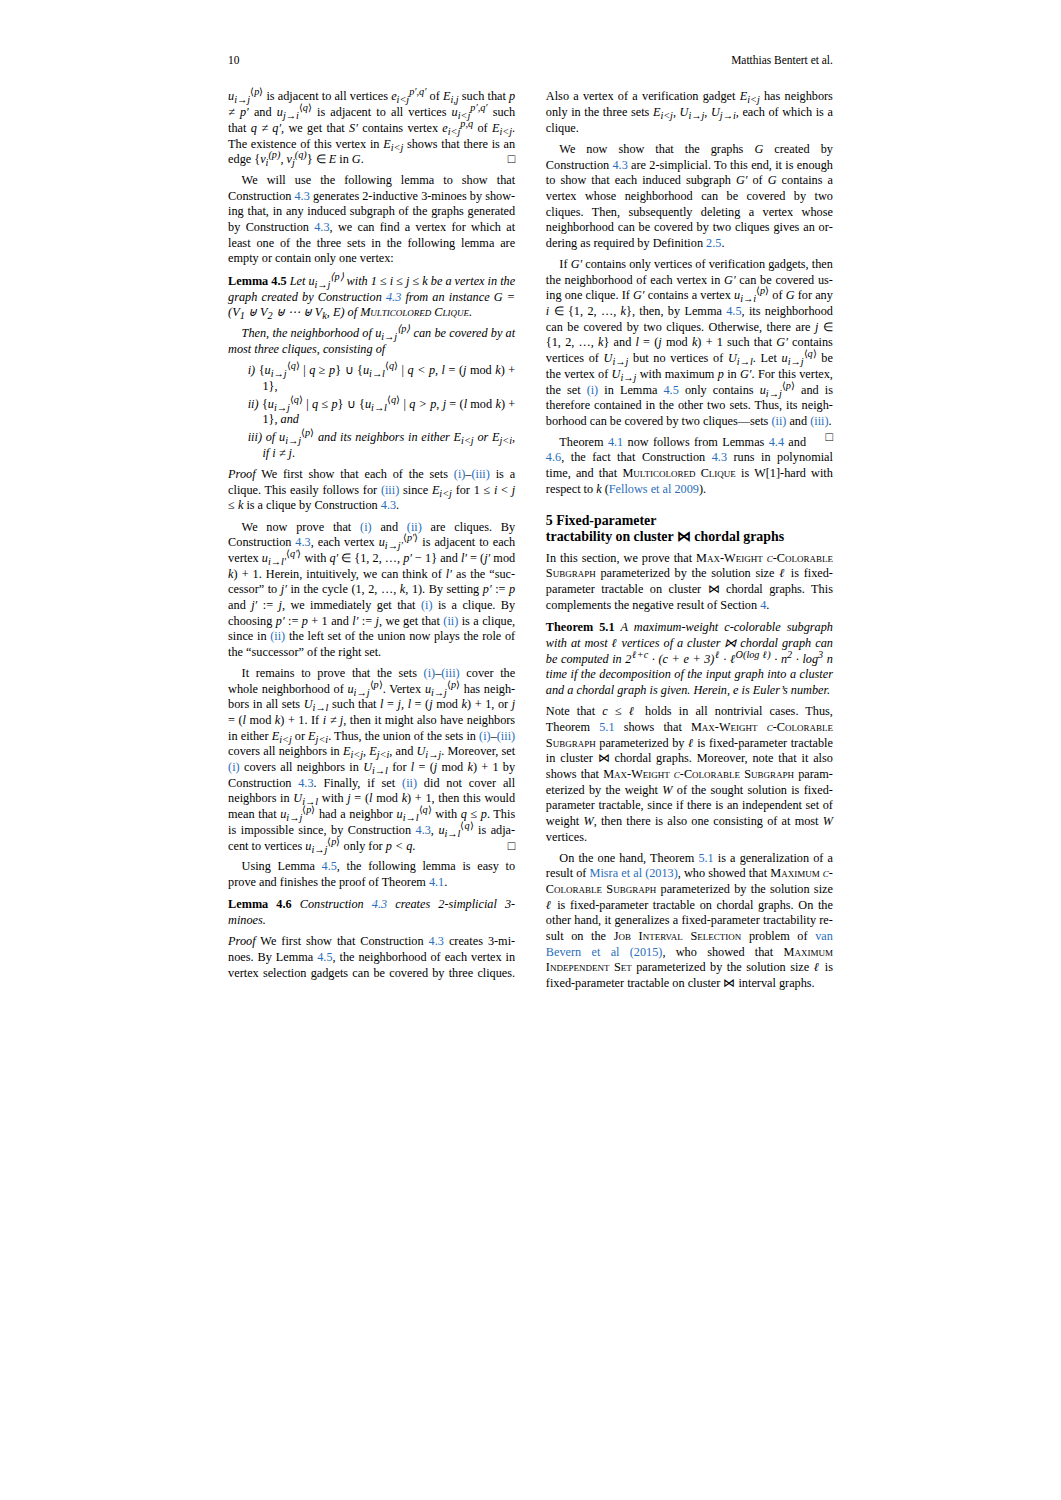10
Matthias Bentert et al.
ui→j⟨p⟩ is adjacent to all vertices ei<jp′,q′ of Ei,j such that p ≠ p′ and uj→i⟨q⟩ is adjacent to all vertices ui<jp′,q′ such that q ≠ q′, we get that S′ contains vertex ei<jp,q of Ei<j. The existence of this vertex in Ei<j shows that there is an edge {vi(p), vj(q)} ∈ E in G. □
We will use the following lemma to show that Construction 4.3 generates 2-inductive 3-minoes by showing that, in any induced subgraph of the graphs generated by Construction 4.3, we can find a vertex for which at least one of the three sets in the following lemma are empty or contain only one vertex:
Lemma 4.5 Let ui→j⟨p⟩ with 1 ≤ i ≤ j ≤ k be a vertex in the graph created by Construction 4.3 from an instance G = (V1 ⊎ V2 ⊎ ⋯ ⊎ Vk, E) of Multicolored Clique.
Then, the neighborhood of ui→j⟨p⟩ can be covered by at most three cliques, consisting of
i) {ui→j⟨q⟩ | q ≥ p} ∪ {ui→l⟨q⟩ | q < p, l = (j mod k) + 1},
ii) {ui→j⟨q⟩ | q ≤ p} ∪ {ui→l⟨q⟩ | q > p, j = (l mod k) + 1}, and
iii) of ui→j⟨p⟩ and its neighbors in either Ei<j or Ej<i, if i ≠ j.
Proof We first show that each of the sets (i)–(iii) is a clique. This easily follows for (iii) since Ei<j for 1 ≤ i < j ≤ k is a clique by Construction 4.3.
We now prove that (i) and (ii) are cliques. By Construction 4.3, each vertex ui→j′⟨p′⟩ is adjacent to each vertex ui→l′⟨q′⟩ with q′ ∈ {1, 2, …, p′ − 1} and l′ = (j′ mod k) + 1. Herein, intuitively, we can think of l′ as the “successor” to j′ in the cycle (1, 2, …, k, 1). By setting p′ := p and j′ := j, we immediately get that (i) is a clique. By choosing p′ := p + 1 and l′ := j, we get that (ii) is a clique, since in (ii) the left set of the union now plays the role of the “successor” of the right set.
It remains to prove that the sets (i)–(iii) cover the whole neighborhood of ui→j⟨p⟩. Vertex ui→j⟨p⟩ has neighbors in all sets Ui→l such that l = j, l = (j mod k) + 1, or j = (l mod k) + 1. If i ≠ j, then it might also have neighbors in either Ei<j or Ej<i. Thus, the union of the sets in (i)–(iii) covers all neighbors in Ei<j, Ej<i, and Ui→j. Moreover, set (i) covers all neighbors in Ui→l for l = (j mod k) + 1 by Construction 4.3. Finally, if set (ii) did not cover all neighbors in Ui→l with j = (l mod k) + 1, then this would mean that ui→j⟨p⟩ had a neighbor ui→l⟨q⟩ with q ≤ p. This is impossible since, by Construction 4.3, ui→l⟨q⟩ is adjacent to vertices ui→j⟨p⟩ only for p < q. □
Using Lemma 4.5, the following lemma is easy to prove and finishes the proof of Theorem 4.1.
Lemma 4.6 Construction 4.3 creates 2-simplicial 3-minoes.
Proof We first show that Construction 4.3 creates 3-minoes. By Lemma 4.5, the neighborhood of each vertex in vertex selection gadgets can be covered by three cliques. Also a vertex of a verification gadget Ei<j has neighbors only in the three sets Ei<j, Ui→j, Uj→i, each of which is a clique.
We now show that the graphs G created by Construction 4.3 are 2-simplicial. To this end, it is enough to show that each induced subgraph G′ of G contains a vertex whose neighborhood can be covered by two cliques. Then, subsequently deleting a vertex whose neighborhood can be covered by two cliques gives an ordering as required by Definition 2.5.
If G′ contains only vertices of verification gadgets, then the neighborhood of each vertex in G′ can be covered using one clique. If G′ contains a vertex ui→i⟨p⟩ of G for any i ∈ {1, 2, …, k}, then, by Lemma 4.5, its neighborhood can be covered by two cliques. Otherwise, there are j ∈ {1, 2, …, k} and l = (j mod k) + 1 such that G′ contains vertices of Ui→j but no vertices of Ui→l. Let ui→j⟨q⟩ be the vertex of Ui→j with maximum p in G′. For this vertex, the set (i) in Lemma 4.5 only contains ui→j⟨p⟩ and is therefore contained in the other two sets. Thus, its neighborhood can be covered by two cliques—sets (ii) and (iii). □
Theorem 4.1 now follows from Lemmas 4.4 and 4.6, the fact that Construction 4.3 runs in polynomial time, and that Multicolored Clique is W[1]-hard with respect to k (Fellows et al 2009).
5 Fixed-parameter
tractability on cluster ⋈ chordal graphs
In this section, we prove that Max-Weight c-Colorable Subgraph parameterized by the solution size ℓ is fixed-parameter tractable on cluster ⋈ chordal graphs. This complements the negative result of Section 4.
Theorem 5.1 A maximum-weight c-colorable subgraph with at most ℓ vertices of a cluster ⋈ chordal graph can be computed in 2ℓ+c · (c + e + 3)ℓ · ℓO(log ℓ) · n2 · log3 n time if the decomposition of the input graph into a cluster and a chordal graph is given. Herein, e is Euler’s number.
Note that c ≤ ℓ holds in all nontrivial cases. Thus, Theorem 5.1 shows that Max-Weight c-Colorable Subgraph parameterized by ℓ is fixed-parameter tractable in cluster ⋈ chordal graphs. Moreover, note that it also shows that Max-Weight c-Colorable Subgraph parameterized by the weight W of the sought solution is fixed-parameter tractable, since if there is an independent set of weight W, then there is also one consisting of at most W vertices.
On the one hand, Theorem 5.1 is a generalization of a result of Misra et al (2013), who showed that Maximum c-Colorable Subgraph parameterized by the solution size ℓ is fixed-parameter tractable on chordal graphs. On the other hand, it generalizes a fixed-parameter tractability result on the Job Interval Selection problem of van Bevern et al (2015), who showed that Maximum Independent Set parameterized by the solution size ℓ is fixed-parameter tractable on cluster ⋈ interval graphs.